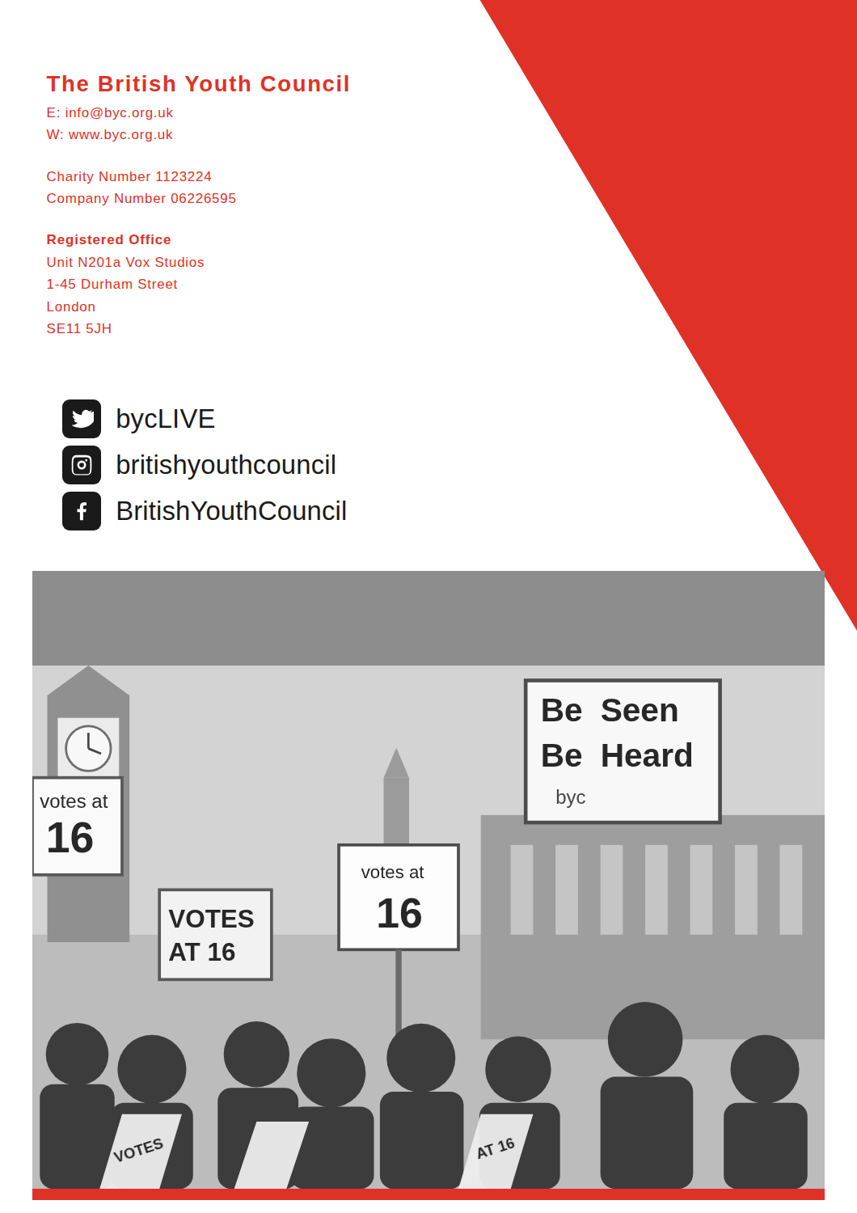The British Youth Council
E: info@byc.org.uk
W: www.byc.org.uk
Charity Number 1123224
Company Number 06226595
Registered Office
Unit N201a Vox Studios
1-45 Durham Street
London
SE11 5JH
bycLIVE
britishyouthcouncil
BritishYouthCouncil
Young campaigners at a Votes at 16 rally Black and white photograph of smiling young people outside the Houses of Parliament holding placards reading "Votes at 16" and "Be Seen Be Heard", some wearing sashes. votes at 16 VOTES AT 16 votes at 16 Be Seen Be Heard byc VOTES AT 16
Young campaigners at a Votes at 16 rally outside Parliament.